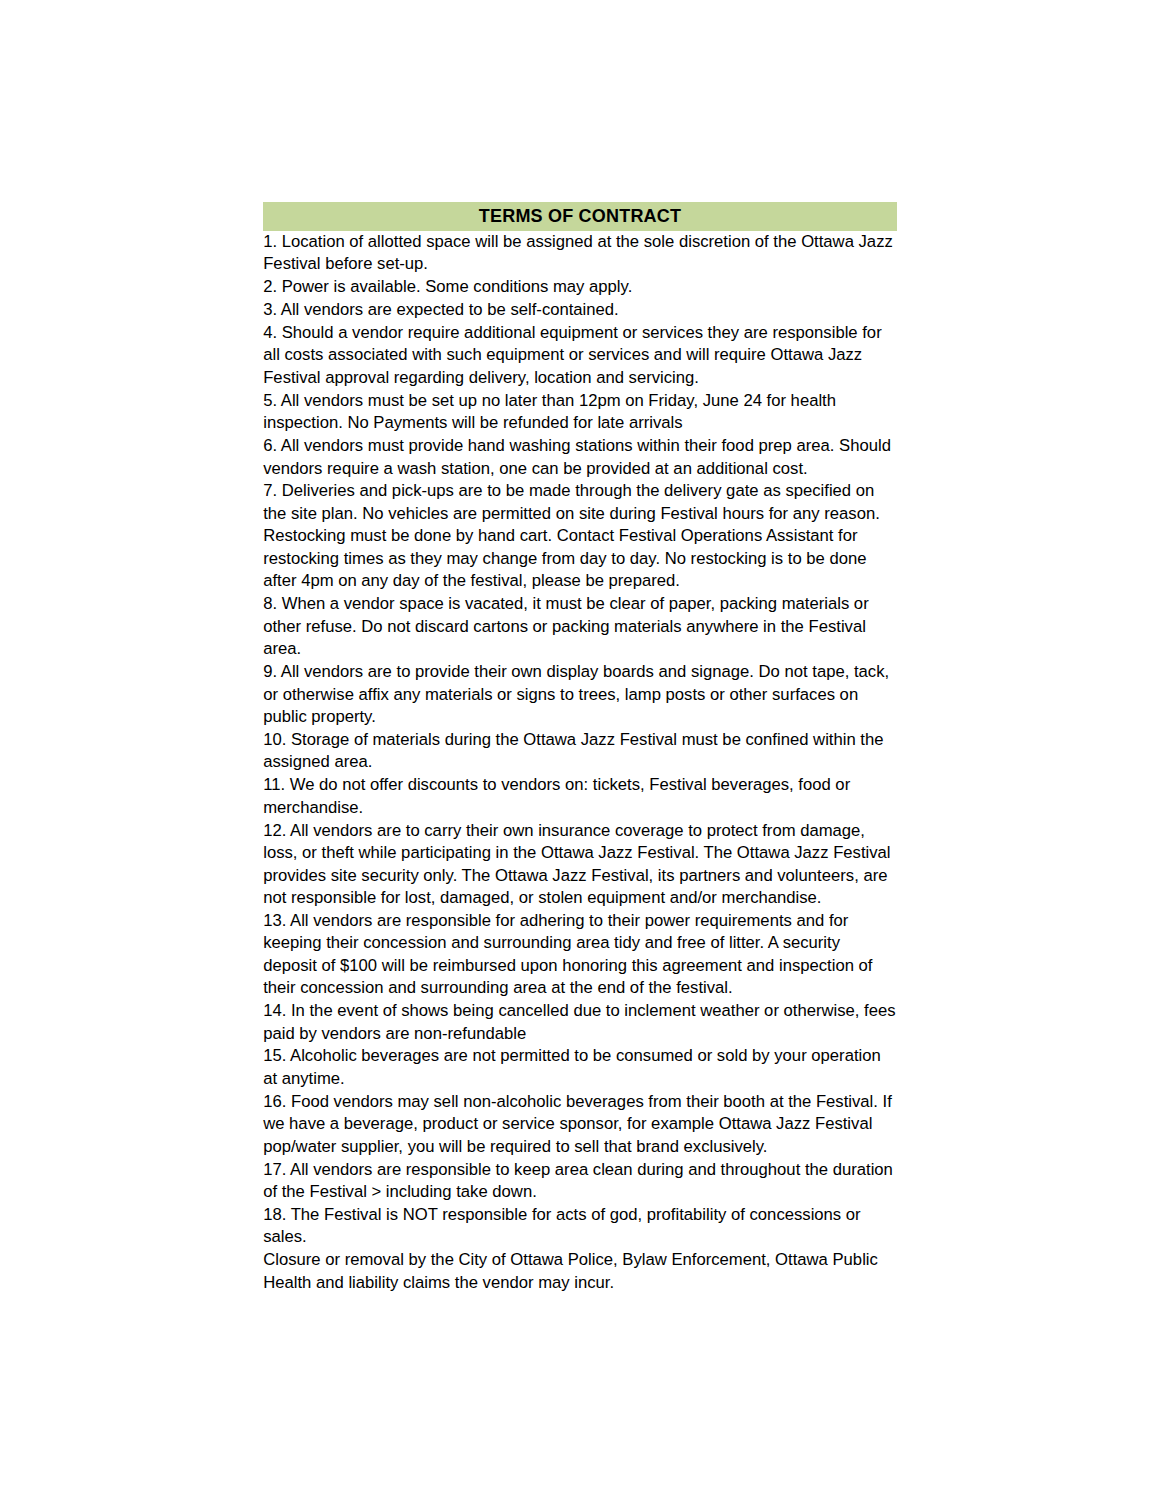TERMS OF CONTRACT
1. Location of allotted space will be assigned at the sole discretion of the Ottawa Jazz Festival before set-up.
2. Power is available. Some conditions may apply.
3. All vendors are expected to be self-contained.
4. Should a vendor require additional equipment or services they are responsible for all costs associated with such equipment or services and will require Ottawa Jazz Festival approval regarding delivery, location and servicing.
5. All vendors must be set up no later than 12pm on Friday, June 24 for health inspection. No Payments will be refunded for late arrivals
6. All vendors must provide hand washing stations within their food prep area. Should vendors require a wash station, one can be provided at an additional cost.
7. Deliveries and pick-ups are to be made through the delivery gate as specified on the site plan. No vehicles are permitted on site during Festival hours for any reason. Restocking must be done by hand cart. Contact Festival Operations Assistant for restocking times as they may change from day to day. No restocking is to be done after 4pm on any day of the festival, please be prepared.
8. When a vendor space is vacated, it must be clear of paper, packing materials or other refuse. Do not discard cartons or packing materials anywhere in the Festival area.
9. All vendors are to provide their own display boards and signage. Do not tape, tack, or otherwise affix any materials or signs to trees, lamp posts or other surfaces on public property.
10. Storage of materials during the Ottawa Jazz Festival must be confined within the assigned area.
11. We do not offer discounts to vendors on: tickets, Festival beverages, food or merchandise.
12. All vendors are to carry their own insurance coverage to protect from damage, loss, or theft while participating in the Ottawa Jazz Festival. The Ottawa Jazz Festival provides site security only. The Ottawa Jazz Festival, its partners and volunteers, are not responsible for lost, damaged, or stolen equipment and/or merchandise.
13. All vendors are responsible for adhering to their power requirements and for keeping their concession and surrounding area tidy and free of litter. A security deposit of $100 will be reimbursed upon honoring this agreement and inspection of their concession and surrounding area at the end of the festival.
14. In the event of shows being cancelled due to inclement weather or otherwise, fees paid by vendors are non-refundable
15. Alcoholic beverages are not permitted to be consumed or sold by your operation at anytime.
16. Food vendors may sell non-alcoholic beverages from their booth at the Festival. If we have a beverage, product or service sponsor, for example Ottawa Jazz Festival pop/water supplier, you will be required to sell that brand exclusively.
17. All vendors are responsible to keep area clean during and throughout the duration of the Festival > including take down.
18. The Festival is NOT responsible for acts of god, profitability of concessions or sales.
Closure or removal by the City of Ottawa Police, Bylaw Enforcement, Ottawa Public Health and liability claims the vendor may incur.